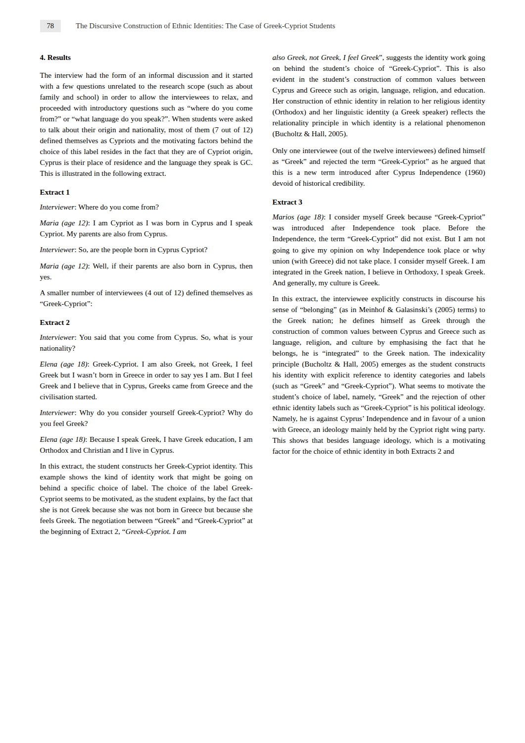78 The Discursive Construction of Ethnic Identities: The Case of Greek-Cypriot Students
4. Results
The interview had the form of an informal discussion and it started with a few questions unrelated to the research scope (such as about family and school) in order to allow the interviewees to relax, and proceeded with introductory questions such as “where do you come from?” or “what language do you speak?”. When students were asked to talk about their origin and nationality, most of them (7 out of 12) defined themselves as Cypriots and the motivating factors behind the choice of this label resides in the fact that they are of Cypriot origin, Cyprus is their place of residence and the language they speak is GC. This is illustrated in the following extract.
Extract 1
Interviewer: Where do you come from?
Maria (age 12): I am Cypriot as I was born in Cyprus and I speak Cypriot. My parents are also from Cyprus.
Interviewer: So, are the people born in Cyprus Cypriot?
Maria (age 12): Well, if their parents are also born in Cyprus, then yes.
A smaller number of interviewees (4 out of 12) defined themselves as “Greek-Cypriot”:
Extract 2
Interviewer: You said that you come from Cyprus. So, what is your nationality?
Elena (age 18): Greek-Cypriot. I am also Greek, not Greek, I feel Greek but I wasn’t born in Greece in order to say yes I am. But I feel Greek and I believe that in Cyprus, Greeks came from Greece and the civilisation started.
Interviewer: Why do you consider yourself Greek-Cypriot? Why do you feel Greek?
Elena (age 18): Because I speak Greek, I have Greek education, I am Orthodox and Christian and I live in Cyprus.
In this extract, the student constructs her Greek-Cypriot identity. This example shows the kind of identity work that might be going on behind a specific choice of label. The choice of the label Greek-Cypriot seems to be motivated, as the student explains, by the fact that she is not Greek because she was not born in Greece but because she feels Greek. The negotiation between “Greek” and “Greek-Cypriot” at the beginning of Extract 2, “Greek-Cypriot. I am
also Greek, not Greek, I feel Greek”, suggests the identity work going on behind the student’s choice of “Greek-Cypriot”. This is also evident in the student’s construction of common values between Cyprus and Greece such as origin, language, religion, and education. Her construction of ethnic identity in relation to her religious identity (Orthodox) and her linguistic identity (a Greek speaker) reflects the relationality principle in which identity is a relational phenomenon (Bucholtz & Hall, 2005).
Only one interviewee (out of the twelve interviewees) defined himself as “Greek” and rejected the term “Greek-Cypriot” as he argued that this is a new term introduced after Cyprus Independence (1960) devoid of historical credibility.
Extract 3
Marios (age 18): I consider myself Greek because “Greek-Cypriot” was introduced after Independence took place. Before the Independence, the term “Greek-Cypriot” did not exist. But I am not going to give my opinion on why Independence took place or why union (with Greece) did not take place. I consider myself Greek. I am integrated in the Greek nation, I believe in Orthodoxy, I speak Greek. And generally, my culture is Greek.
In this extract, the interviewee explicitly constructs in discourse his sense of “belonging” (as in Meinhof & Galasinski’s (2005) terms) to the Greek nation; he defines himself as Greek through the construction of common values between Cyprus and Greece such as language, religion, and culture by emphasising the fact that he belongs, he is “integrated” to the Greek nation. The indexicality principle (Bucholtz & Hall, 2005) emerges as the student constructs his identity with explicit reference to identity categories and labels (such as “Greek” and “Greek-Cypriot”). What seems to motivate the student’s choice of label, namely, “Greek” and the rejection of other ethnic identity labels such as “Greek-Cypriot” is his political ideology. Namely, he is against Cyprus’ Independence and in favour of a union with Greece, an ideology mainly held by the Cypriot right wing party. This shows that besides language ideology, which is a motivating factor for the choice of ethnic identity in both Extracts 2 and